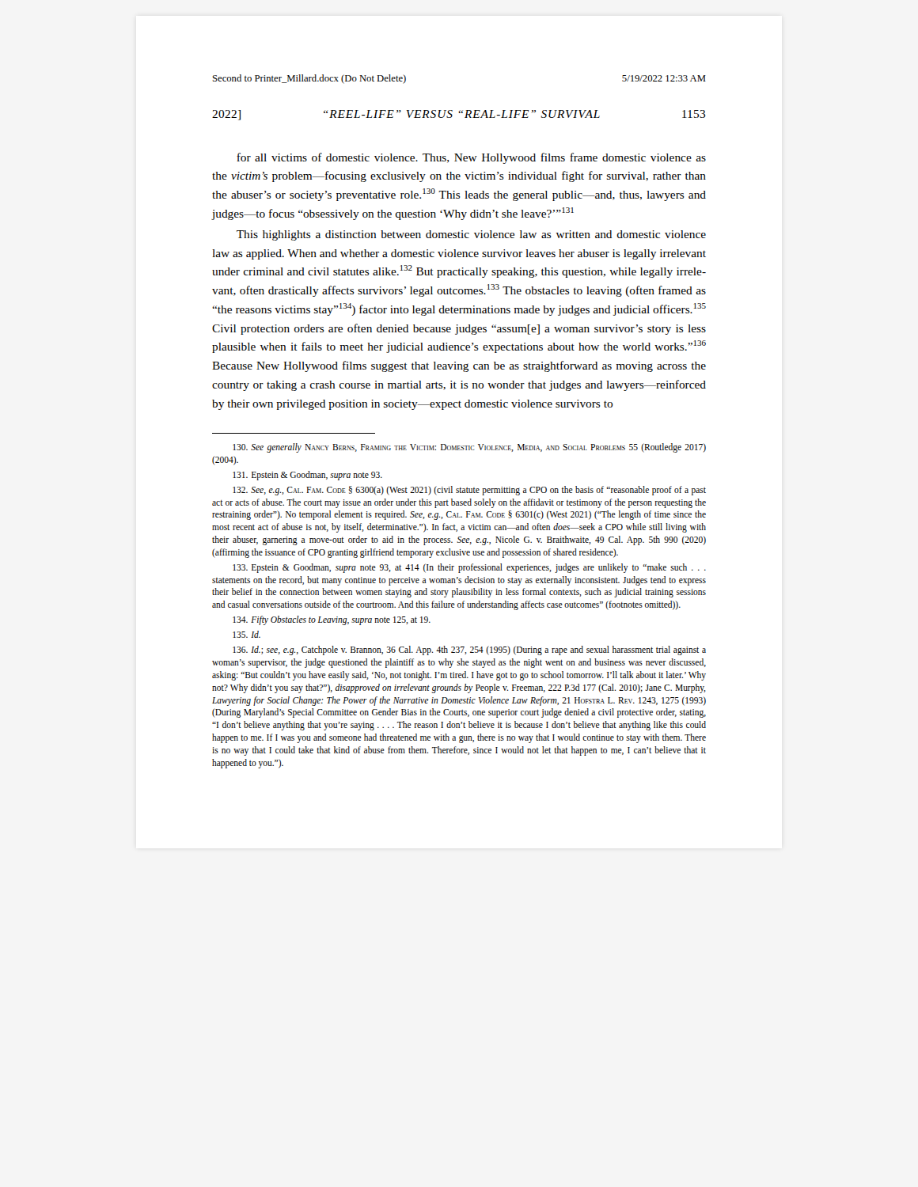Second to Printer_Millard.docx (Do Not Delete) 5/19/2022 12:33 AM
2022] “REEL-LIFE” VERSUS “REAL-LIFE” SURVIVAL 1153
for all victims of domestic violence. Thus, New Hollywood films frame domestic violence as the victim’s problem—focusing exclusively on the victim’s individual fight for survival, rather than the abuser’s or society’s preventative role.130 This leads the general public—and, thus, lawyers and judges—to focus “obsessively on the question ‘Why didn’t she leave?’”131
This highlights a distinction between domestic violence law as written and domestic violence law as applied. When and whether a domestic violence survivor leaves her abuser is legally irrelevant under criminal and civil statutes alike.132 But practically speaking, this question, while legally irrelevant, often drastically affects survivors’ legal outcomes.133 The obstacles to leaving (often framed as “the reasons victims stay”134) factor into legal determinations made by judges and judicial officers.135 Civil protection orders are often denied because judges “assum[e] a woman survivor’s story is less plausible when it fails to meet her judicial audience’s expectations about how the world works.”136 Because New Hollywood films suggest that leaving can be as straightforward as moving across the country or taking a crash course in martial arts, it is no wonder that judges and lawyers—reinforced by their own privileged position in society—expect domestic violence survivors to
130. See generally Nancy Berns, Framing the Victim: Domestic Violence, Media, and Social Problems 55 (Routledge 2017) (2004).
131. Epstein & Goodman, supra note 93.
132. See, e.g., Cal. Fam. Code § 6300(a) (West 2021) (civil statute permitting a CPO on the basis of “reasonable proof of a past act or acts of abuse. The court may issue an order under this part based solely on the affidavit or testimony of the person requesting the restraining order”). No temporal element is required. See, e.g., Cal. Fam. Code § 6301(c) (West 2021) (“The length of time since the most recent act of abuse is not, by itself, determinative.”). In fact, a victim can—and often does—seek a CPO while still living with their abuser, garnering a move-out order to aid in the process. See, e.g., Nicole G. v. Braithwaite, 49 Cal. App. 5th 990 (2020) (affirming the issuance of CPO granting girlfriend temporary exclusive use and possession of shared residence).
133. Epstein & Goodman, supra note 93, at 414 (In their professional experiences, judges are unlikely to “make such . . . statements on the record, but many continue to perceive a woman’s decision to stay as externally inconsistent. Judges tend to express their belief in the connection between women staying and story plausibility in less formal contexts, such as judicial training sessions and casual conversations outside of the courtroom. And this failure of understanding affects case outcomes” (footnotes omitted)).
134. Fifty Obstacles to Leaving, supra note 125, at 19.
135. Id.
136. Id.; see, e.g., Catchpole v. Brannon, 36 Cal. App. 4th 237, 254 (1995) (During a rape and sexual harassment trial against a woman’s supervisor, the judge questioned the plaintiff as to why she stayed as the night went on and business was never discussed, asking: “But couldn’t you have easily said, ‘No, not tonight. I’m tired. I have got to go to school tomorrow. I’ll talk about it later.’ Why not? Why didn’t you say that?”), disapproved on irrelevant grounds by People v. Freeman, 222 P.3d 177 (Cal. 2010); Jane C. Murphy, Lawyering for Social Change: The Power of the Narrative in Domestic Violence Law Reform, 21 Hofstra L. Rev. 1243, 1275 (1993) (During Maryland’s Special Committee on Gender Bias in the Courts, one superior court judge denied a civil protective order, stating, “I don’t believe anything that you’re saying . . . . The reason I don’t believe it is because I don’t believe that anything like this could happen to me. If I was you and someone had threatened me with a gun, there is no way that I would continue to stay with them. There is no way that I could take that kind of abuse from them. Therefore, since I would not let that happen to me, I can’t believe that it happened to you.”).